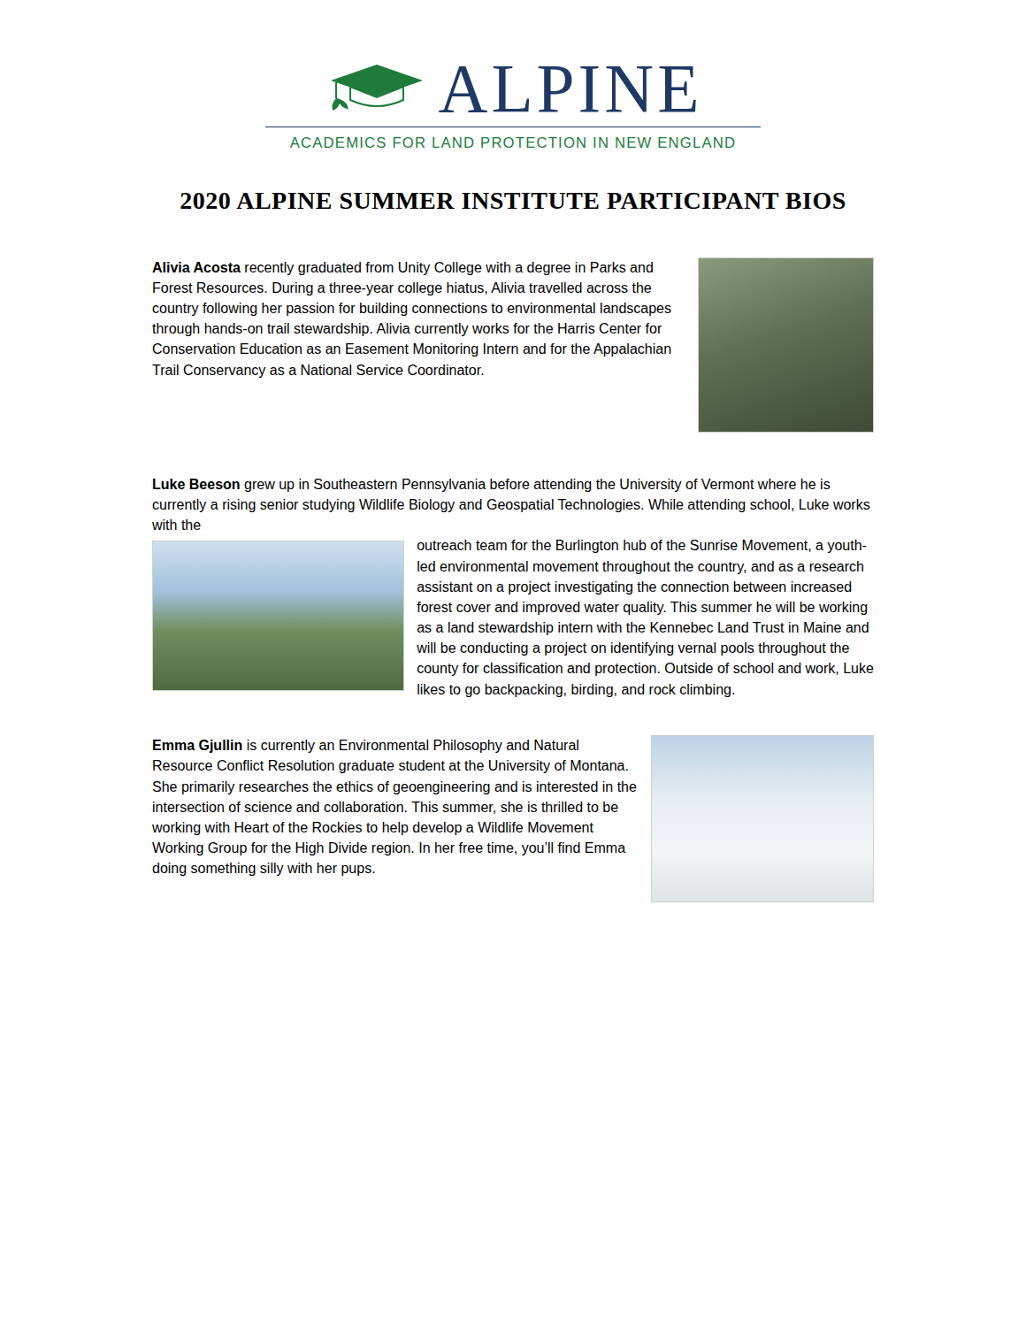ALPINE
ACADEMICS FOR LAND PROTECTION IN NEW ENGLAND
2020 ALPINE SUMMER INSTITUTE PARTICIPANT BIOS
Alivia Acosta recently graduated from Unity College with a degree in Parks and Forest Resources. During a three-year college hiatus, Alivia travelled across the country following her passion for building connections to environmental landscapes through hands-on trail stewardship. Alivia currently works for the Harris Center for Conservation Education as an Easement Monitoring Intern and for the Appalachian Trail Conservancy as a National Service Coordinator.
Luke Beeson grew up in Southeastern Pennsylvania before attending the University of Vermont where he is currently a rising senior studying Wildlife Biology and Geospatial Technologies. While attending school, Luke works with the
outreach team for the Burlington hub of the Sunrise Movement, a youth-led environmental movement throughout the country, and as a research assistant on a project investigating the connection between increased forest cover and improved water quality. This summer he will be working as a land stewardship intern with the Kennebec Land Trust in Maine and will be conducting a project on identifying vernal pools throughout the county for classification and protection. Outside of school and work, Luke likes to go backpacking, birding, and rock climbing.
Emma Gjullin is currently an Environmental Philosophy and Natural Resource Conflict Resolution graduate student at the University of Montana. She primarily researches the ethics of geoengineering and is interested in the intersection of science and collaboration. This summer, she is thrilled to be working with Heart of the Rockies to help develop a Wildlife Movement Working Group for the High Divide region. In her free time, you’ll find Emma doing something silly with her pups.